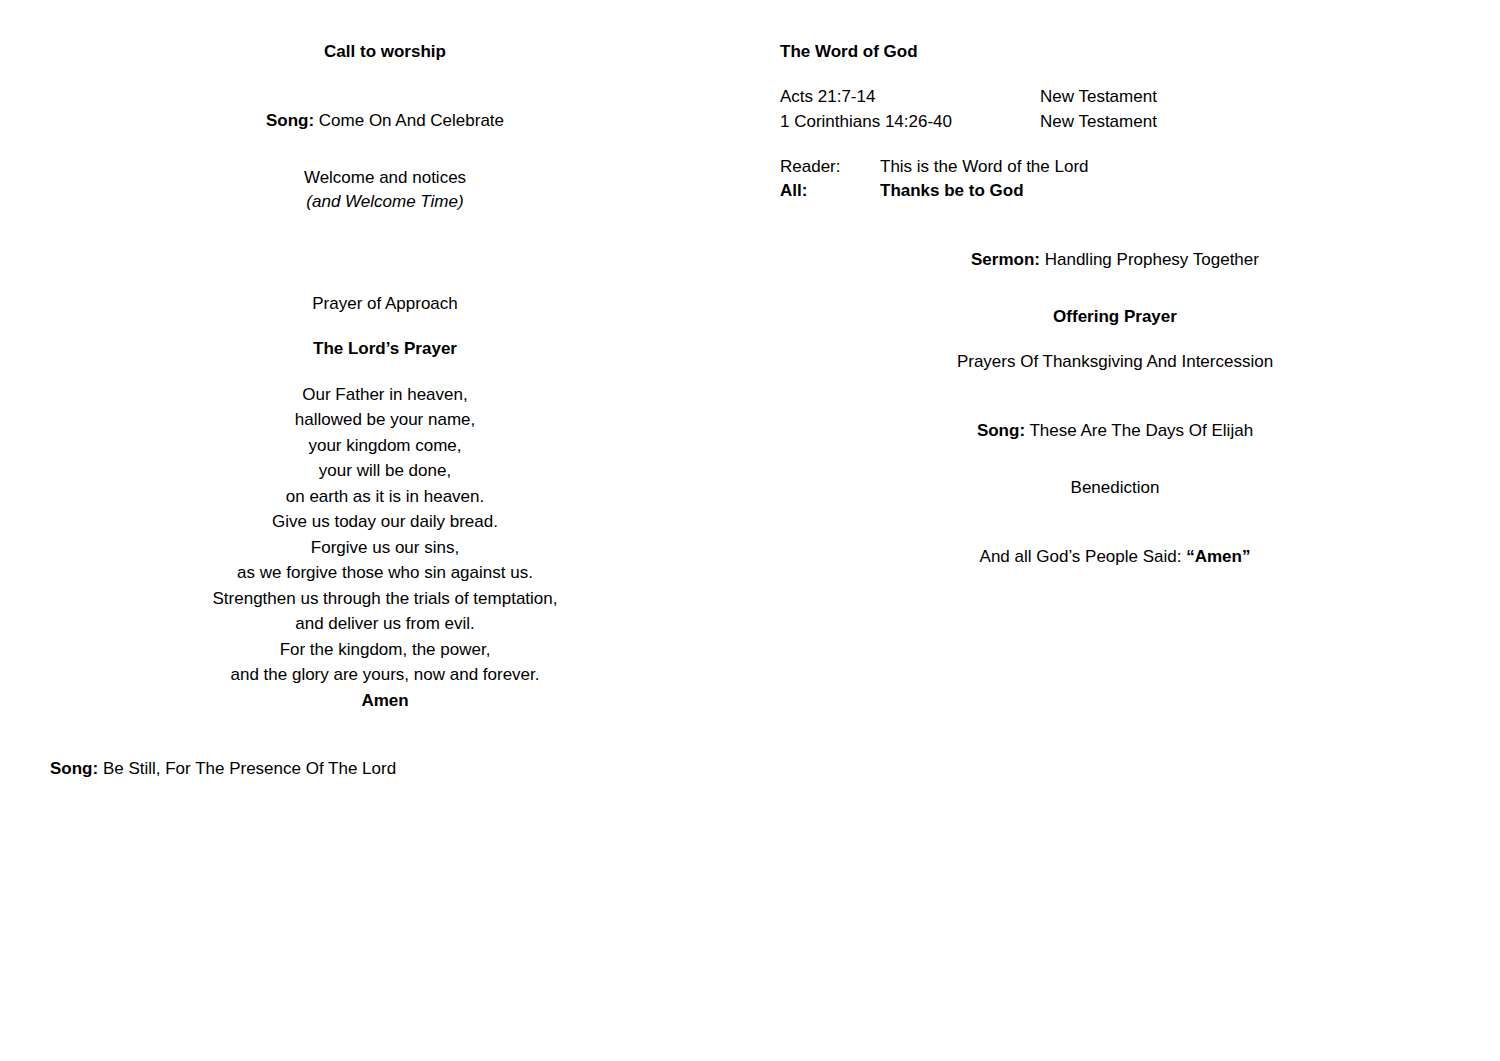Call to worship
Song: Come On And Celebrate
Welcome and notices
(and Welcome Time)
Prayer of Approach
The Lord’s Prayer
Our Father in heaven,
hallowed be your name,
your kingdom come,
your will be done,
on earth as it is in heaven.
Give us today our daily bread.
Forgive us our sins,
as we forgive those who sin against us.
Strengthen us through the trials of temptation,
and deliver us from evil.
For the kingdom, the power,
and the glory are yours, now and forever.
Amen
Song: Be Still, For The Presence Of The Lord
The Word of God
Acts 21:7-14 New Testament
1 Corinthians 14:26-40 New Testament
Reader: This is the Word of the Lord
All: Thanks be to God
Sermon: Handling Prophesy Together
Offering Prayer
Prayers Of Thanksgiving And Intercession
Song: These Are The Days Of Elijah
Benediction
And all God’s People Said: “Amen”